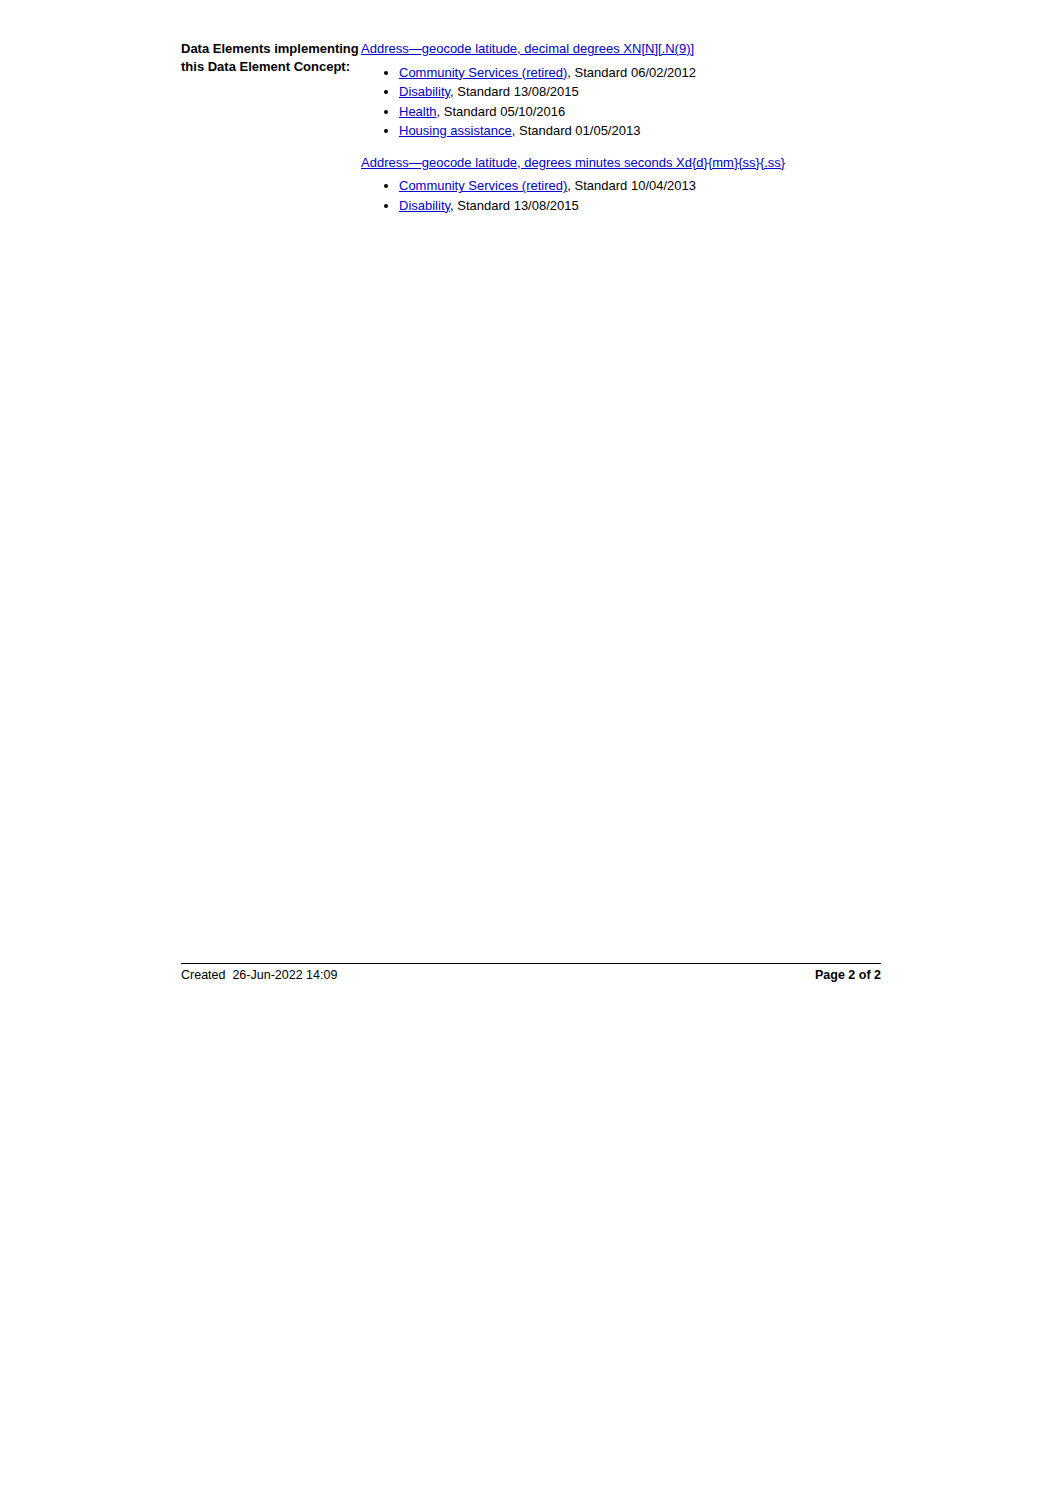| Data Elements implementing this Data Element Concept: | Address—geocode latitude, decimal degrees XN[N][.N(9)] Community Services (retired) , Standard 06/02/2012 Disability , Standard 13/08/2015 Health , Standard 05/10/2016 Housing assistance , Standard 01/05/2013 Address—geocode latitude, degrees minutes seconds Xd{d}{mm}{ss}{.ss} Community Services (retired) , Standard 10/04/2013 Disability , Standard 13/08/2015 |
Created 26-Jun-2022 14:09 Page 2 of 2